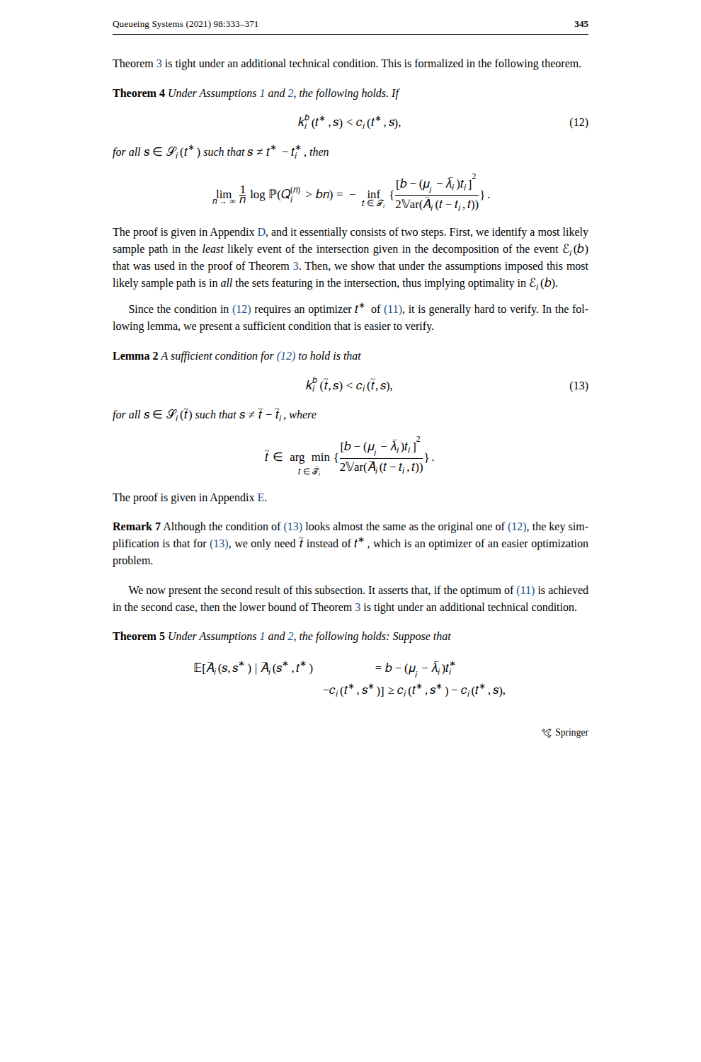Queueing Systems (2021) 98:333–371 345
Theorem 3 is tight under an additional technical condition. This is formalized in the following theorem.
Theorem 4 Under Assumptions 1 and 2, the following holds. If
kib (t∗,s) < ci (t∗,s) , (12)
for all s∈𝒮i(t∗) such that s≠t∗−ti∗, then
lim n→∞ 1n log ℙ ( Qi(n) > bn ) = − inf t∈𝒯i { [ b− (μi−λi¯) ti ] 2 2 𝕍ar ( A¯i (t−ti,t) ) } .
The proof is given in Appendix D, and it essentially consists of two steps. First, we identify a most likely sample path in the least likely event of the intersection given in the decomposition of the event ℰi(b) that was used in the proof of Theorem 3. Then, we show that under the assumptions imposed this most likely sample path is in all the sets featuring in the intersection, thus implying optimality in ℰi(b).
Since the condition in (12) requires an optimizer t∗ of (11), it is generally hard to verify. In the following lemma, we present a sufficient condition that is easier to verify.
Lemma 2 A sufficient condition for (12) to hold is that
kib (t~,s) < ci (t~,s) , (13)
for all s∈𝒮i(t~) such that s≠t~−t~i, where
t~ ∈ argmin t∈𝒯i¯ { [ b− (μi−λi¯) ti ] 2 2 𝕍ar ( A¯i (t−ti,t) ) } .
The proof is given in Appendix E.
Remark 7 Although the condition of (13) looks almost the same as the original one of (12), the key simplification is that for (13), we only need t~ instead of t∗, which is an optimizer of an easier optimization problem.
We now present the second result of this subsection. It asserts that, if the optimum of (11) is achieved in the second case, then the lower bound of Theorem 3 is tight under an additional technical condition.
Theorem 5 Under Assumptions 1 and 2, the following holds: Suppose that
𝔼 [ A¯i (s,s∗) | A¯i (s∗,t∗) = b − (μi−λi¯) ti∗ − ci (t∗,s∗) ] ≥ ci (t∗,s∗) − ci (t∗,s) ,
🕊 Springer